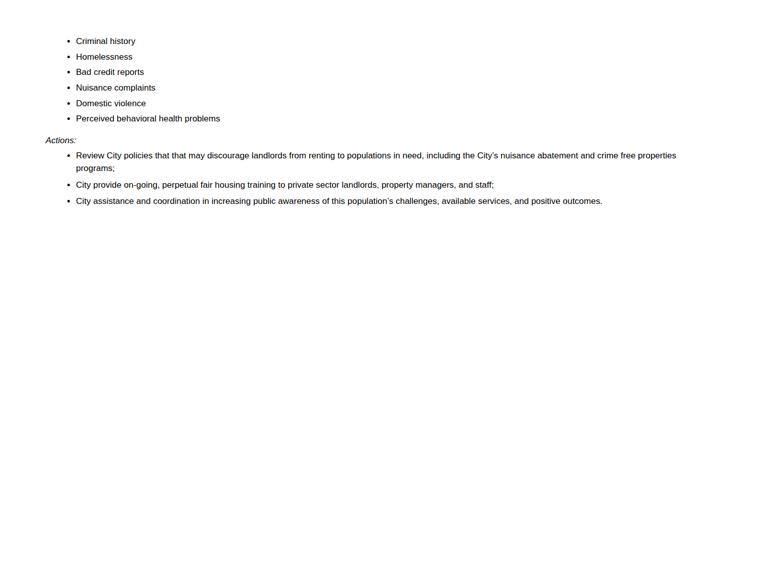Criminal history
Homelessness
Bad credit reports
Nuisance complaints
Domestic violence
Perceived behavioral health problems
Actions:
Review City policies that that may discourage landlords from renting to populations in need, including the City’s nuisance abatement and crime free properties programs;
City provide on-going, perpetual fair housing training to private sector landlords, property managers, and staff;
City assistance and coordination in increasing public awareness of this population’s challenges, available services, and positive outcomes.